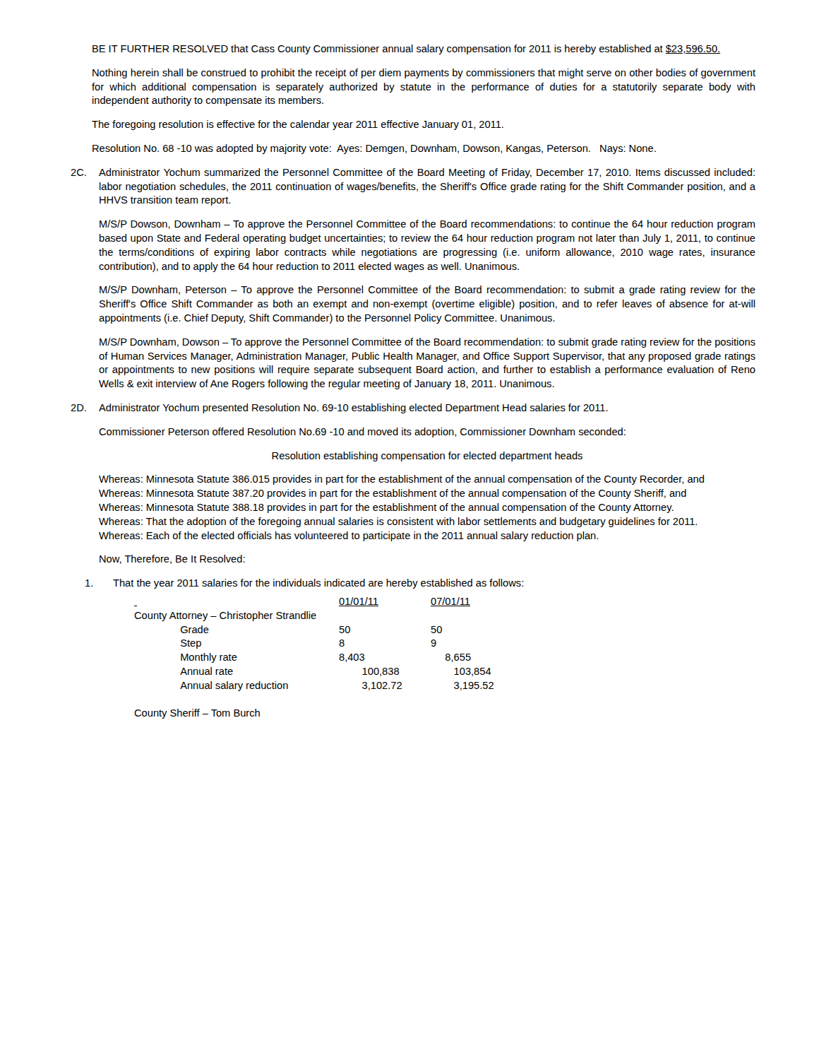BE IT FURTHER RESOLVED that Cass County Commissioner annual salary compensation for 2011 is hereby established at $23,596.50.
Nothing herein shall be construed to prohibit the receipt of per diem payments by commissioners that might serve on other bodies of government for which additional compensation is separately authorized by statute in the performance of duties for a statutorily separate body with independent authority to compensate its members.
The foregoing resolution is effective for the calendar year 2011 effective January 01, 2011.
Resolution No. 68 -10 was adopted by majority vote: Ayes: Demgen, Downham, Dowson, Kangas, Peterson. Nays: None.
2C.
Administrator Yochum summarized the Personnel Committee of the Board Meeting of Friday, December 17, 2010. Items discussed included: labor negotiation schedules, the 2011 continuation of wages/benefits, the Sheriff's Office grade rating for the Shift Commander position, and a HHVS transition team report.
M/S/P Dowson, Downham – To approve the Personnel Committee of the Board recommendations: to continue the 64 hour reduction program based upon State and Federal operating budget uncertainties; to review the 64 hour reduction program not later than July 1, 2011, to continue the terms/conditions of expiring labor contracts while negotiations are progressing (i.e. uniform allowance, 2010 wage rates, insurance contribution), and to apply the 64 hour reduction to 2011 elected wages as well. Unanimous.
M/S/P Downham, Peterson – To approve the Personnel Committee of the Board recommendation: to submit a grade rating review for the Sheriff's Office Shift Commander as both an exempt and non-exempt (overtime eligible) position, and to refer leaves of absence for at-will appointments (i.e. Chief Deputy, Shift Commander) to the Personnel Policy Committee. Unanimous.
M/S/P Downham, Dowson – To approve the Personnel Committee of the Board recommendation: to submit grade rating review for the positions of Human Services Manager, Administration Manager, Public Health Manager, and Office Support Supervisor, that any proposed grade ratings or appointments to new positions will require separate subsequent Board action, and further to establish a performance evaluation of Reno Wells & exit interview of Ane Rogers following the regular meeting of January 18, 2011. Unanimous.
2D.
Administrator Yochum presented Resolution No. 69-10 establishing elected Department Head salaries for 2011.
Commissioner Peterson offered Resolution No.69 -10 and moved its adoption, Commissioner Downham seconded:
Resolution establishing compensation for elected department heads
Whereas: Minnesota Statute 386.015 provides in part for the establishment of the annual compensation of the County Recorder, and
Whereas: Minnesota Statute 387.20 provides in part for the establishment of the annual compensation of the County Sheriff, and
Whereas: Minnesota Statute 388.18 provides in part for the establishment of the annual compensation of the County Attorney.
Whereas: That the adoption of the foregoing annual salaries is consistent with labor settlements and budgetary guidelines for 2011.
Whereas: Each of the elected officials has volunteered to participate in the 2011 annual salary reduction plan.
Now, Therefore, Be It Resolved:
1.
That the year 2011 salaries for the individuals indicated are hereby established as follows:
| | 01/01/11 | 07/01/11 |
| County Attorney – Christopher Strandlie | | |
| Grade | 50 | 50 |
| Step | 8 | 9 |
| Monthly rate | 8,403 | 8,655 |
| Annual rate | 100,838 | 103,854 |
| Annual salary reduction | 3,102.72 | 3,195.52 |
| County Sheriff – Tom Burch | | |